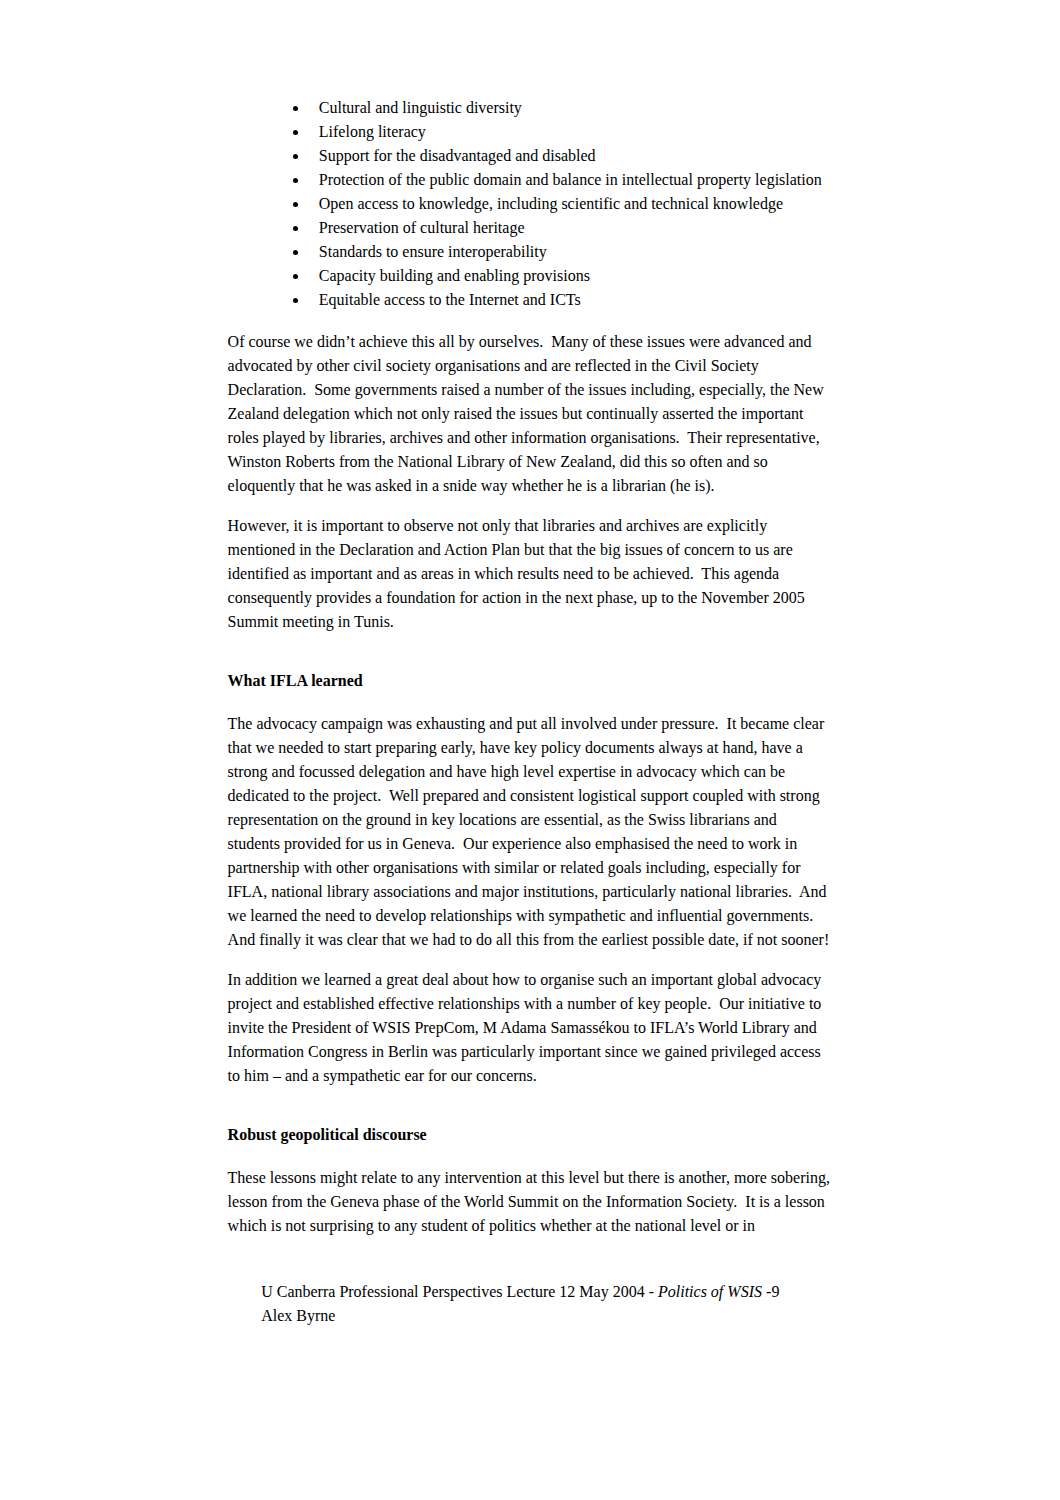Cultural and linguistic diversity
Lifelong literacy
Support for the disadvantaged and disabled
Protection of the public domain and balance in intellectual property legislation
Open access to knowledge, including scientific and technical knowledge
Preservation of cultural heritage
Standards to ensure interoperability
Capacity building and enabling provisions
Equitable access to the Internet and ICTs
Of course we didn’t achieve this all by ourselves. Many of these issues were advanced and advocated by other civil society organisations and are reflected in the Civil Society Declaration. Some governments raised a number of the issues including, especially, the New Zealand delegation which not only raised the issues but continually asserted the important roles played by libraries, archives and other information organisations. Their representative, Winston Roberts from the National Library of New Zealand, did this so often and so eloquently that he was asked in a snide way whether he is a librarian (he is).
However, it is important to observe not only that libraries and archives are explicitly mentioned in the Declaration and Action Plan but that the big issues of concern to us are identified as important and as areas in which results need to be achieved. This agenda consequently provides a foundation for action in the next phase, up to the November 2005 Summit meeting in Tunis.
What IFLA learned
The advocacy campaign was exhausting and put all involved under pressure. It became clear that we needed to start preparing early, have key policy documents always at hand, have a strong and focussed delegation and have high level expertise in advocacy which can be dedicated to the project. Well prepared and consistent logistical support coupled with strong representation on the ground in key locations are essential, as the Swiss librarians and students provided for us in Geneva. Our experience also emphasised the need to work in partnership with other organisations with similar or related goals including, especially for IFLA, national library associations and major institutions, particularly national libraries. And we learned the need to develop relationships with sympathetic and influential governments. And finally it was clear that we had to do all this from the earliest possible date, if not sooner!
In addition we learned a great deal about how to organise such an important global advocacy project and established effective relationships with a number of key people. Our initiative to invite the President of WSIS PrepCom, M Adama Samassékou to IFLA’s World Library and Information Congress in Berlin was particularly important since we gained privileged access to him – and a sympathetic ear for our concerns.
Robust geopolitical discourse
These lessons might relate to any intervention at this level but there is another, more sobering, lesson from the Geneva phase of the World Summit on the Information Society. It is a lesson which is not surprising to any student of politics whether at the national level or in
U Canberra Professional Perspectives Lecture 12 May 2004 - Politics of WSIS - Alex Byrne 9